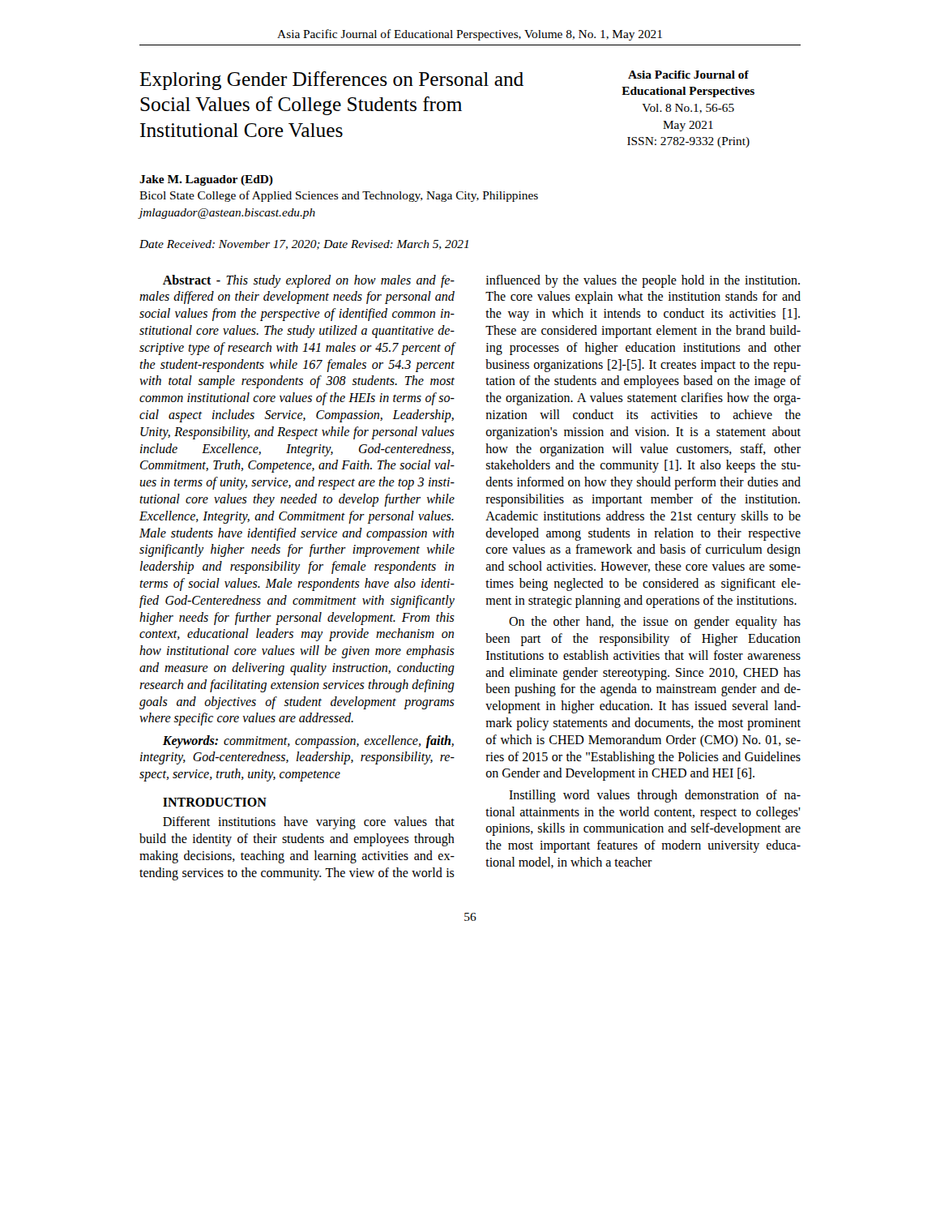Asia Pacific Journal of Educational Perspectives, Volume 8, No. 1, May 2021
Exploring Gender Differences on Personal and Social Values of College Students from Institutional Core Values
Asia Pacific Journal of
Educational Perspectives
Vol. 8 No.1, 56-65
May 2021
ISSN: 2782-9332 (Print)
Jake M. Laguador (EdD)
Bicol State College of Applied Sciences and Technology, Naga City, Philippines
jmlaguador@astean.biscast.edu.ph
Date Received: November 17, 2020; Date Revised: March 5, 2021
Abstract - This study explored on how males and females differed on their development needs for personal and social values from the perspective of identified common institutional core values. The study utilized a quantitative descriptive type of research with 141 males or 45.7 percent of the student-respondents while 167 females or 54.3 percent with total sample respondents of 308 students. The most common institutional core values of the HEIs in terms of social aspect includes Service, Compassion, Leadership, Unity, Responsibility, and Respect while for personal values include Excellence, Integrity, God-centeredness, Commitment, Truth, Competence, and Faith. The social values in terms of unity, service, and respect are the top 3 institutional core values they needed to develop further while Excellence, Integrity, and Commitment for personal values. Male students have identified service and compassion with significantly higher needs for further improvement while leadership and responsibility for female respondents in terms of social values. Male respondents have also identified God-Centeredness and commitment with significantly higher needs for further personal development. From this context, educational leaders may provide mechanism on how institutional core values will be given more emphasis and measure on delivering quality instruction, conducting research and facilitating extension services through defining goals and objectives of student development programs where specific core values are addressed.
Keywords: commitment, compassion, excellence, faith, integrity, God-centeredness, leadership, responsibility, respect, service, truth, unity, competence
INTRODUCTION
Different institutions have varying core values that build the identity of their students and employees through making decisions, teaching and learning activities and extending services to the community. The view of the world is influenced by the values the people hold in the institution. The core values explain what the institution stands for and the way in which it intends to conduct its activities [1]. These are considered important element in the brand building processes of higher education institutions and other business organizations [2]-[5]. It creates impact to the reputation of the students and employees based on the image of the organization. A values statement clarifies how the organization will conduct its activities to achieve the organization's mission and vision. It is a statement about how the organization will value customers, staff, other stakeholders and the community [1]. It also keeps the students informed on how they should perform their duties and responsibilities as important member of the institution. Academic institutions address the 21st century skills to be developed among students in relation to their respective core values as a framework and basis of curriculum design and school activities. However, these core values are sometimes being neglected to be considered as significant element in strategic planning and operations of the institutions.
On the other hand, the issue on gender equality has been part of the responsibility of Higher Education Institutions to establish activities that will foster awareness and eliminate gender stereotyping. Since 2010, CHED has been pushing for the agenda to mainstream gender and development in higher education. It has issued several landmark policy statements and documents, the most prominent of which is CHED Memorandum Order (CMO) No. 01, series of 2015 or the "Establishing the Policies and Guidelines on Gender and Development in CHED and HEI [6].
Instilling word values through demonstration of national attainments in the world content, respect to colleges' opinions, skills in communication and self-development are the most important features of modern university educational model, in which a teacher
56